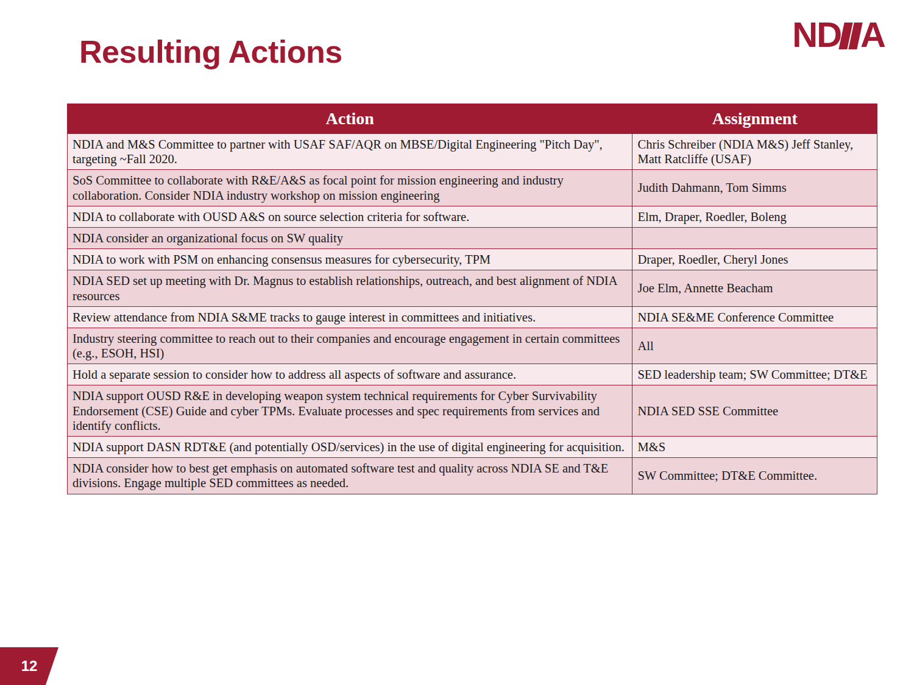ND A
Resulting Actions
| Action | Assignment |
| --- | --- |
| NDIA and M&S Committee to partner with USAF SAF/AQR on MBSE/Digital Engineering "Pitch Day", targeting ~Fall 2020. | Chris Schreiber (NDIA M&S) Jeff Stanley, Matt Ratcliffe (USAF) |
| SoS Committee to collaborate with R&E/A&S as focal point for mission engineering and industry collaboration. Consider NDIA industry workshop on mission engineering | Judith Dahmann, Tom Simms |
| NDIA to collaborate with OUSD A&S on source selection criteria for software. | Elm, Draper, Roedler, Boleng |
| NDIA consider an organizational focus on SW quality | |
| NDIA to work with PSM on enhancing consensus measures for cybersecurity, TPM | Draper, Roedler, Cheryl Jones |
| NDIA SED set up meeting with Dr. Magnus to establish relationships, outreach, and best alignment of NDIA resources | Joe Elm, Annette Beacham |
| Review attendance from NDIA S&ME tracks to gauge interest in committees and initiatives. | NDIA SE&ME Conference Committee |
| Industry steering committee to reach out to their companies and encourage engagement in certain committees (e.g., ESOH, HSI) | All |
| Hold a separate session to consider how to address all aspects of software and assurance. | SED leadership team; SW Committee; DT&E |
| NDIA support OUSD R&E in developing weapon system technical requirements for Cyber Survivability Endorsement (CSE) Guide and cyber TPMs. Evaluate processes and spec requirements from services and identify conflicts. | NDIA SED SSE Committee |
| NDIA support DASN RDT&E (and potentially OSD/services) in the use of digital engineering for acquisition. | M&S |
| NDIA consider how to best get emphasis on automated software test and quality across NDIA SE and T&E divisions. Engage multiple SED committees as needed. | SW Committee; DT&E Committee. |
12